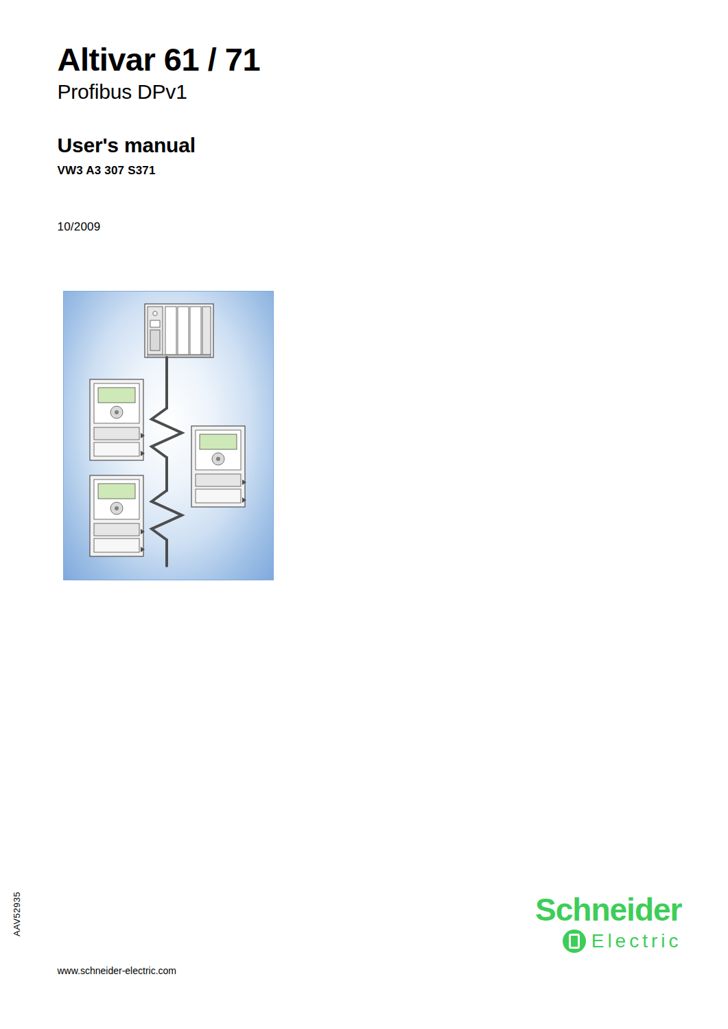AAV52935
Altivar 61 / 71
Profibus DPv1
User's manual
VW3 A3 307 S371
10/2009
Schneider
Electric
www.schneider-electric.com